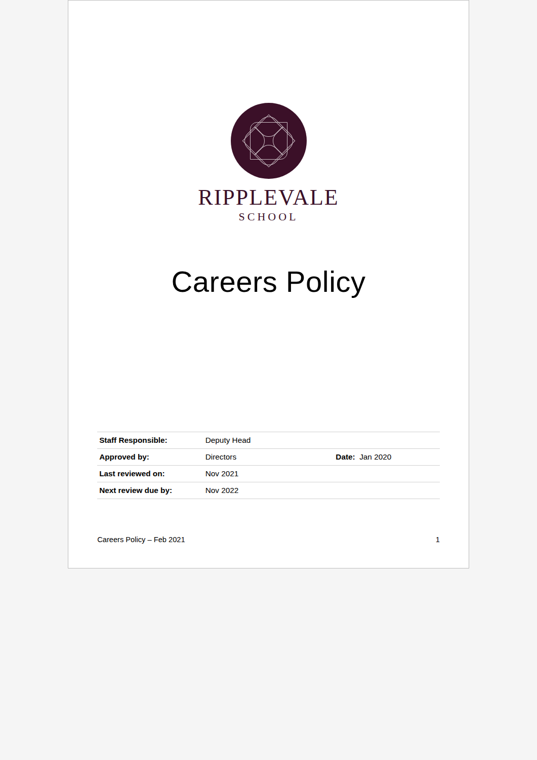RIPPLEVALE
SCHOOL
Careers Policy
| Staff Responsible: | Deputy Head | |
| Approved by: | Directors | Date: Jan 2020 |
| Last reviewed on: | Nov 2021 | |
| Next review due by: | Nov 2022 | |
Careers Policy – Feb 2021
1